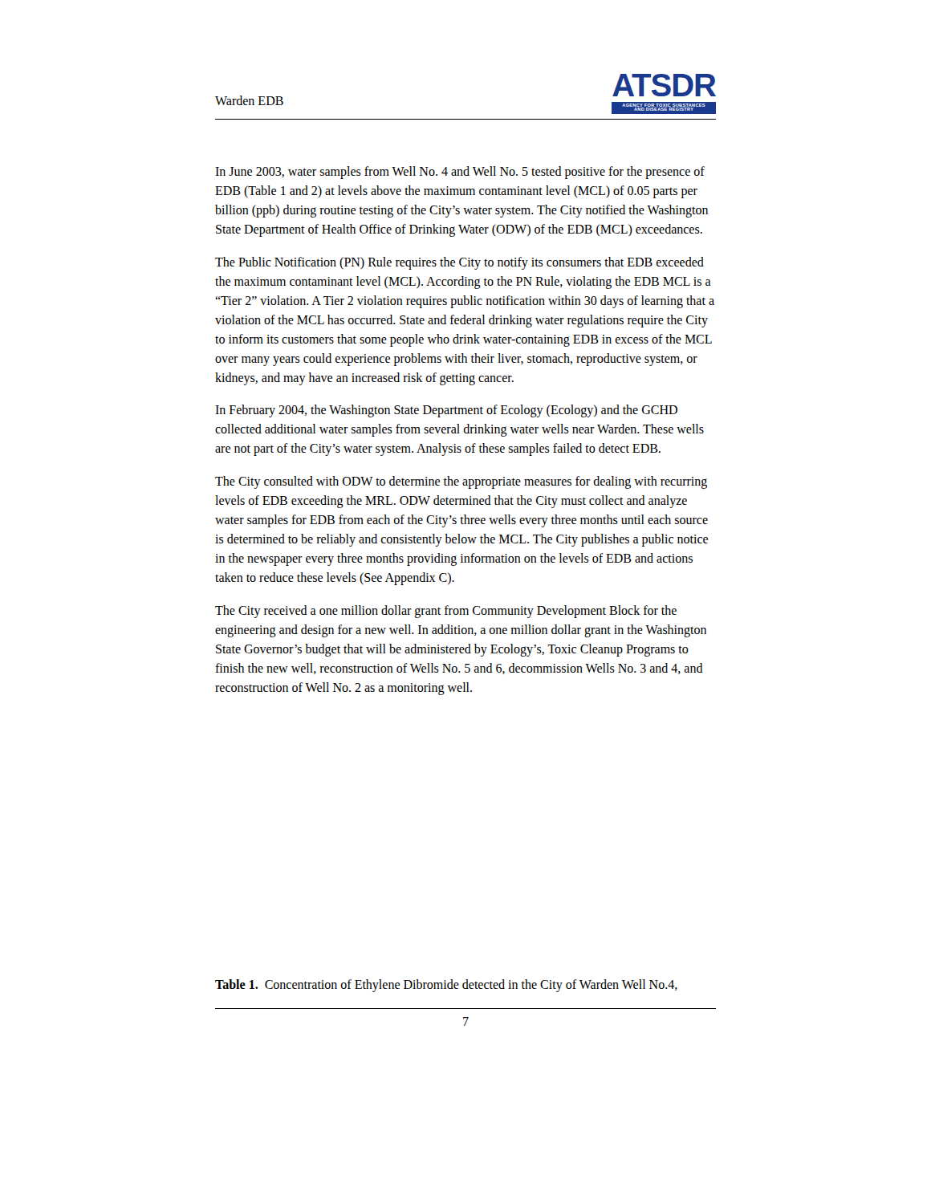Warden EDB
ATSDR
AGENCY FOR TOXIC SUBSTANCES
AND DISEASE REGISTRY
In June 2003, water samples from Well No. 4 and Well No. 5 tested positive for the presence of EDB (Table 1 and 2) at levels above the maximum contaminant level (MCL) of 0.05 parts per billion (ppb) during routine testing of the City’s water system. The City notified the Washington State Department of Health Office of Drinking Water (ODW) of the EDB (MCL) exceedances.
The Public Notification (PN) Rule requires the City to notify its consumers that EDB exceeded the maximum contaminant level (MCL). According to the PN Rule, violating the EDB MCL is a “Tier 2” violation. A Tier 2 violation requires public notification within 30 days of learning that a violation of the MCL has occurred. State and federal drinking water regulations require the City to inform its customers that some people who drink water-containing EDB in excess of the MCL over many years could experience problems with their liver, stomach, reproductive system, or kidneys, and may have an increased risk of getting cancer.
In February 2004, the Washington State Department of Ecology (Ecology) and the GCHD collected additional water samples from several drinking water wells near Warden. These wells are not part of the City’s water system. Analysis of these samples failed to detect EDB.
The City consulted with ODW to determine the appropriate measures for dealing with recurring levels of EDB exceeding the MRL. ODW determined that the City must collect and analyze water samples for EDB from each of the City’s three wells every three months until each source is determined to be reliably and consistently below the MCL. The City publishes a public notice in the newspaper every three months providing information on the levels of EDB and actions taken to reduce these levels (See Appendix C).
The City received a one million dollar grant from Community Development Block for the engineering and design for a new well. In addition, a one million dollar grant in the Washington State Governor’s budget that will be administered by Ecology’s, Toxic Cleanup Programs to finish the new well, reconstruction of Wells No. 5 and 6, decommission Wells No. 3 and 4, and reconstruction of Well No. 2 as a monitoring well.
Table 1. Concentration of Ethylene Dibromide detected in the City of Warden Well No.4,
7